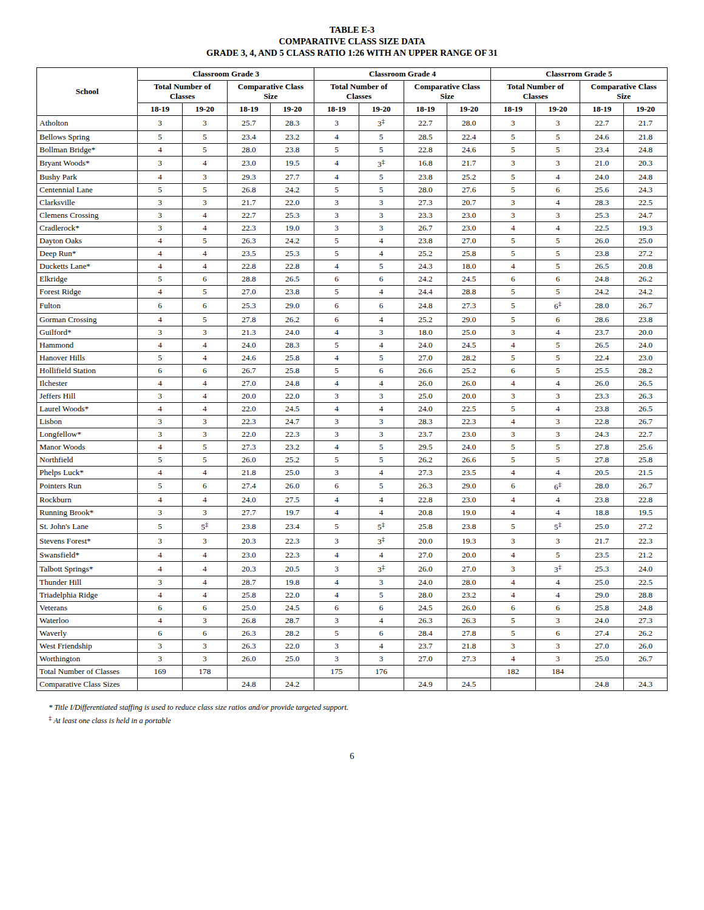TABLE E-3
COMPARATIVE CLASS SIZE DATA
GRADE 3, 4, AND 5 CLASS RATIO 1:26 WITH AN UPPER RANGE OF 31
| School | Classroom Grade 3 | Classroom Grade 4 | Classrrom Grade 5 |
| --- | --- | --- | --- |
| Total Number of Classes | Comparative Class Size | Total Number of Classes | Comparative Class Size | Total Number of Classes | Comparative Class Size |
| 18-19 | 19-20 | 18-19 | 19-20 | 18-19 | 19-20 | 18-19 | 19-20 | 18-19 | 19-20 | 18-19 | 19-20 |
| Atholton | 3 | 3 | 25.7 | 28.3 | 3 | 3 ‡ | 22.7 | 28.0 | 3 | 3 | 22.7 | 21.7 |
| Bellows Spring | 5 | 5 | 23.4 | 23.2 | 4 | 5 | 28.5 | 22.4 | 5 | 5 | 24.6 | 21.8 |
| Bollman Bridge* | 4 | 5 | 28.0 | 23.8 | 5 | 5 | 22.8 | 24.6 | 5 | 5 | 23.4 | 24.8 |
| Bryant Woods* | 3 | 4 | 23.0 | 19.5 | 4 | 3 ‡ | 16.8 | 21.7 | 3 | 3 | 21.0 | 20.3 |
| Bushy Park | 4 | 3 | 29.3 | 27.7 | 4 | 5 | 23.8 | 25.2 | 5 | 4 | 24.0 | 24.8 |
| Centennial Lane | 5 | 5 | 26.8 | 24.2 | 5 | 5 | 28.0 | 27.6 | 5 | 6 | 25.6 | 24.3 |
| Clarksville | 3 | 3 | 21.7 | 22.0 | 3 | 3 | 27.3 | 20.7 | 3 | 4 | 28.3 | 22.5 |
| Clemens Crossing | 3 | 4 | 22.7 | 25.3 | 3 | 3 | 23.3 | 23.0 | 3 | 3 | 25.3 | 24.7 |
| Cradlerock* | 3 | 4 | 22.3 | 19.0 | 3 | 3 | 26.7 | 23.0 | 4 | 4 | 22.5 | 19.3 |
| Dayton Oaks | 4 | 5 | 26.3 | 24.2 | 5 | 4 | 23.8 | 27.0 | 5 | 5 | 26.0 | 25.0 |
| Deep Run* | 4 | 4 | 23.5 | 25.3 | 5 | 4 | 25.2 | 25.8 | 5 | 5 | 23.8 | 27.2 |
| Ducketts Lane* | 4 | 4 | 22.8 | 22.8 | 4 | 5 | 24.3 | 18.0 | 4 | 5 | 26.5 | 20.8 |
| Elkridge | 5 | 6 | 28.8 | 26.5 | 6 | 6 | 24.2 | 24.5 | 6 | 6 | 24.8 | 26.2 |
| Forest Ridge | 4 | 5 | 27.0 | 23.8 | 5 | 4 | 24.4 | 28.8 | 5 | 5 | 24.2 | 24.2 |
| Fulton | 6 | 6 | 25.3 | 29.0 | 6 | 6 | 24.8 | 27.3 | 5 | 6 ‡ | 28.0 | 26.7 |
| Gorman Crossing | 4 | 5 | 27.8 | 26.2 | 6 | 4 | 25.2 | 29.0 | 5 | 6 | 28.6 | 23.8 |
| Guilford* | 3 | 3 | 21.3 | 24.0 | 4 | 3 | 18.0 | 25.0 | 3 | 4 | 23.7 | 20.0 |
| Hammond | 4 | 4 | 24.0 | 28.3 | 5 | 4 | 24.0 | 24.5 | 4 | 5 | 26.5 | 24.0 |
| Hanover Hills | 5 | 4 | 24.6 | 25.8 | 4 | 5 | 27.0 | 28.2 | 5 | 5 | 22.4 | 23.0 |
| Hollifield Station | 6 | 6 | 26.7 | 25.8 | 5 | 6 | 26.6 | 25.2 | 6 | 5 | 25.5 | 28.2 |
| Ilchester | 4 | 4 | 27.0 | 24.8 | 4 | 4 | 26.0 | 26.0 | 4 | 4 | 26.0 | 26.5 |
| Jeffers Hill | 3 | 4 | 20.0 | 22.0 | 3 | 3 | 25.0 | 20.0 | 3 | 3 | 23.3 | 26.3 |
| Laurel Woods* | 4 | 4 | 22.0 | 24.5 | 4 | 4 | 24.0 | 22.5 | 5 | 4 | 23.8 | 26.5 |
| Lisbon | 3 | 3 | 22.3 | 24.7 | 3 | 3 | 28.3 | 22.3 | 4 | 3 | 22.8 | 26.7 |
| Longfellow* | 3 | 3 | 22.0 | 22.3 | 3 | 3 | 23.7 | 23.0 | 3 | 3 | 24.3 | 22.7 |
| Manor Woods | 4 | 5 | 27.3 | 23.2 | 4 | 5 | 29.5 | 24.0 | 5 | 5 | 27.8 | 25.6 |
| Northfield | 5 | 5 | 26.0 | 25.2 | 5 | 5 | 26.2 | 26.6 | 5 | 5 | 27.8 | 25.8 |
| Phelps Luck* | 4 | 4 | 21.8 | 25.0 | 3 | 4 | 27.3 | 23.5 | 4 | 4 | 20.5 | 21.5 |
| Pointers Run | 5 | 6 | 27.4 | 26.0 | 6 | 5 | 26.3 | 29.0 | 6 | 6 ‡ | 28.0 | 26.7 |
| Rockburn | 4 | 4 | 24.0 | 27.5 | 4 | 4 | 22.8 | 23.0 | 4 | 4 | 23.8 | 22.8 |
| Running Brook* | 3 | 3 | 27.7 | 19.7 | 4 | 4 | 20.8 | 19.0 | 4 | 4 | 18.8 | 19.5 |
| St. John's Lane | 5 | 5 ‡ | 23.8 | 23.4 | 5 | 5 ‡ | 25.8 | 23.8 | 5 | 5 ‡ | 25.0 | 27.2 |
| Stevens Forest* | 3 | 3 | 20.3 | 22.3 | 3 | 3 ‡ | 20.0 | 19.3 | 3 | 3 | 21.7 | 22.3 |
| Swansfield* | 4 | 4 | 23.0 | 22.3 | 4 | 4 | 27.0 | 20.0 | 4 | 5 | 23.5 | 21.2 |
| Talbott Springs* | 4 | 4 | 20.3 | 20.5 | 3 | 3 ‡ | 26.0 | 27.0 | 3 | 3 ‡ | 25.3 | 24.0 |
| Thunder Hill | 3 | 4 | 28.7 | 19.8 | 4 | 3 | 24.0 | 28.0 | 4 | 4 | 25.0 | 22.5 |
| Triadelphia Ridge | 4 | 4 | 25.8 | 22.0 | 4 | 5 | 28.0 | 23.2 | 4 | 4 | 29.0 | 28.8 |
| Veterans | 6 | 6 | 25.0 | 24.5 | 6 | 6 | 24.5 | 26.0 | 6 | 6 | 25.8 | 24.8 |
| Waterloo | 4 | 3 | 26.8 | 28.7 | 3 | 4 | 26.3 | 26.3 | 5 | 3 | 24.0 | 27.3 |
| Waverly | 6 | 6 | 26.3 | 28.2 | 5 | 6 | 28.4 | 27.8 | 5 | 6 | 27.4 | 26.2 |
| West Friendship | 3 | 3 | 26.3 | 22.0 | 3 | 4 | 23.7 | 21.8 | 3 | 3 | 27.0 | 26.0 |
| Worthington | 3 | 3 | 26.0 | 25.0 | 3 | 3 | 27.0 | 27.3 | 4 | 3 | 25.0 | 26.7 |
| Total Number of Classes | 169 | 178 | | | 175 | 176 | | | 182 | 184 | | |
| Comparative Class Sizes | | | 24.8 | 24.2 | | | 24.9 | 24.5 | | | 24.8 | 24.3 |
* Title I/Differentiated staffing is used to reduce class size ratios and/or provide targeted support.
‡ At least one class is held in a portable
6